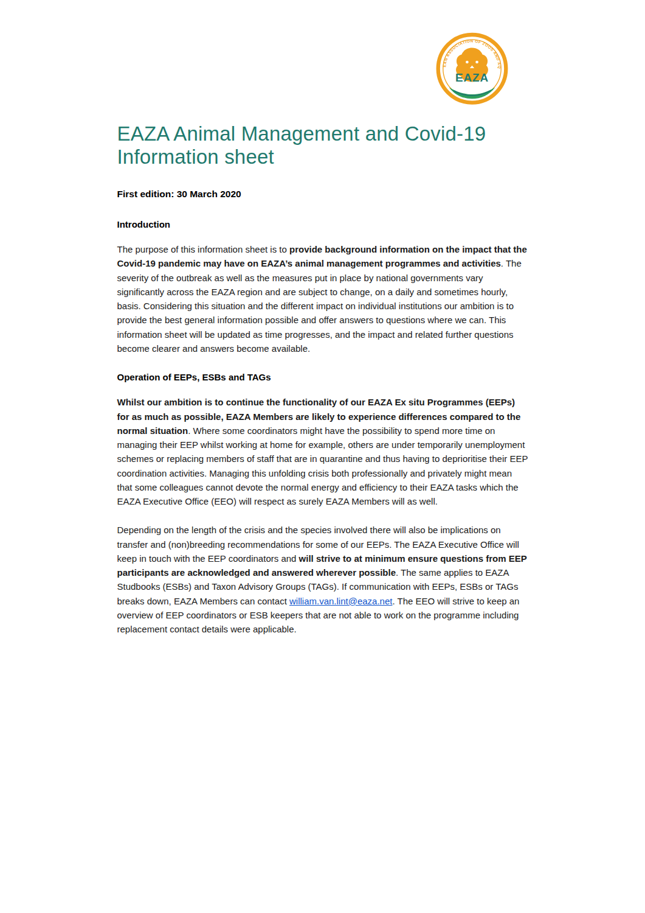EAZA logo EUROPEAN ASSOCIATION OF ZOOS AND AQUARIA EAZA
EAZA Animal Management and Covid-19 Information sheet
First edition: 30 March 2020
Introduction
The purpose of this information sheet is to provide background information on the impact that the Covid-19 pandemic may have on EAZA’s animal management programmes and activities. The severity of the outbreak as well as the measures put in place by national governments vary significantly across the EAZA region and are subject to change, on a daily and sometimes hourly, basis. Considering this situation and the different impact on individual institutions our ambition is to provide the best general information possible and offer answers to questions where we can. This information sheet will be updated as time progresses, and the impact and related further questions become clearer and answers become available.
Operation of EEPs, ESBs and TAGs
Whilst our ambition is to continue the functionality of our EAZA Ex situ Programmes (EEPs) for as much as possible, EAZA Members are likely to experience differences compared to the normal situation. Where some coordinators might have the possibility to spend more time on managing their EEP whilst working at home for example, others are under temporarily unemployment schemes or replacing members of staff that are in quarantine and thus having to deprioritise their EEP coordination activities. Managing this unfolding crisis both professionally and privately might mean that some colleagues cannot devote the normal energy and efficiency to their EAZA tasks which the EAZA Executive Office (EEO) will respect as surely EAZA Members will as well.
Depending on the length of the crisis and the species involved there will also be implications on transfer and (non)breeding recommendations for some of our EEPs. The EAZA Executive Office will keep in touch with the EEP coordinators and will strive to at minimum ensure questions from EEP participants are acknowledged and answered wherever possible. The same applies to EAZA Studbooks (ESBs) and Taxon Advisory Groups (TAGs). If communication with EEPs, ESBs or TAGs breaks down, EAZA Members can contact william.van.lint@eaza.net. The EEO will strive to keep an overview of EEP coordinators or ESB keepers that are not able to work on the programme including replacement contact details were applicable.